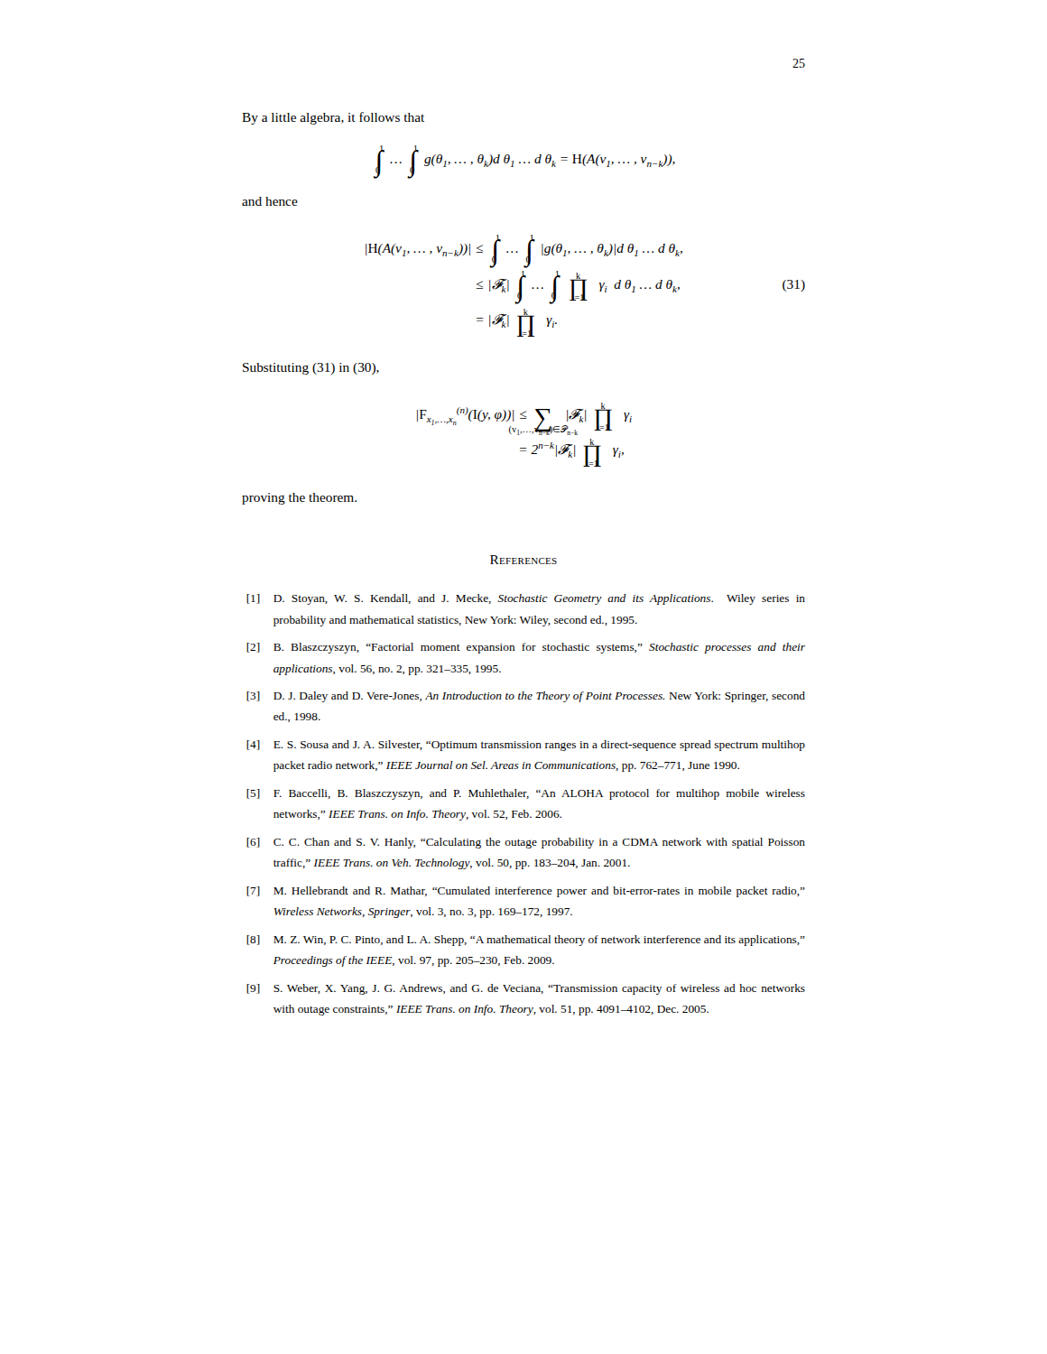25
By a little algebra, it follows that
∫10 … ∫10 g(θ1, … , θk)d θ1 … d θk = H(A(v1, … , vn−k)),
and hence
|H(A(v1, … , vn−k))|
≤
∫10 … ∫10 |g(θ1, … , θk)|d θ1 … d θk,
≤
|𝓕k| ∫10 … ∫10 ∏ki=1 γi d θ1 … d θk,
=
|𝓕k| ∏ki=1 γi.
(31)
Substituting (31) in (30),
|Fx1,…,xn(n)(I(y, φ))|
≤
∑(v1,…,vn−k)∈𝒫n−k |𝓕k| ∏ki=1 γi
=
2n−k|𝓕k| ∏ki=1 γi,
proving the theorem.
References
[1] D. Stoyan, W. S. Kendall, and J. Mecke, Stochastic Geometry and its Applications. Wiley series in probability and mathematical statistics, New York: Wiley, second ed., 1995.
[2] B. Blaszczyszyn, “Factorial moment expansion for stochastic systems,” Stochastic processes and their applications, vol. 56, no. 2, pp. 321–335, 1995.
[3] D. J. Daley and D. Vere-Jones, An Introduction to the Theory of Point Processes. New York: Springer, second ed., 1998.
[4] E. S. Sousa and J. A. Silvester, “Optimum transmission ranges in a direct-sequence spread spectrum multihop packet radio network,” IEEE Journal on Sel. Areas in Communications, pp. 762–771, June 1990.
[5] F. Baccelli, B. Blaszczyszyn, and P. Muhlethaler, “An ALOHA protocol for multihop mobile wireless networks,” IEEE Trans. on Info. Theory, vol. 52, Feb. 2006.
[6] C. C. Chan and S. V. Hanly, “Calculating the outage probability in a CDMA network with spatial Poisson traffic,” IEEE Trans. on Veh. Technology, vol. 50, pp. 183–204, Jan. 2001.
[7] M. Hellebrandt and R. Mathar, “Cumulated interference power and bit-error-rates in mobile packet radio,” Wireless Networks, Springer, vol. 3, no. 3, pp. 169–172, 1997.
[8] M. Z. Win, P. C. Pinto, and L. A. Shepp, “A mathematical theory of network interference and its applications,” Proceedings of the IEEE, vol. 97, pp. 205–230, Feb. 2009.
[9] S. Weber, X. Yang, J. G. Andrews, and G. de Veciana, “Transmission capacity of wireless ad hoc networks with outage constraints,” IEEE Trans. on Info. Theory, vol. 51, pp. 4091–4102, Dec. 2005.